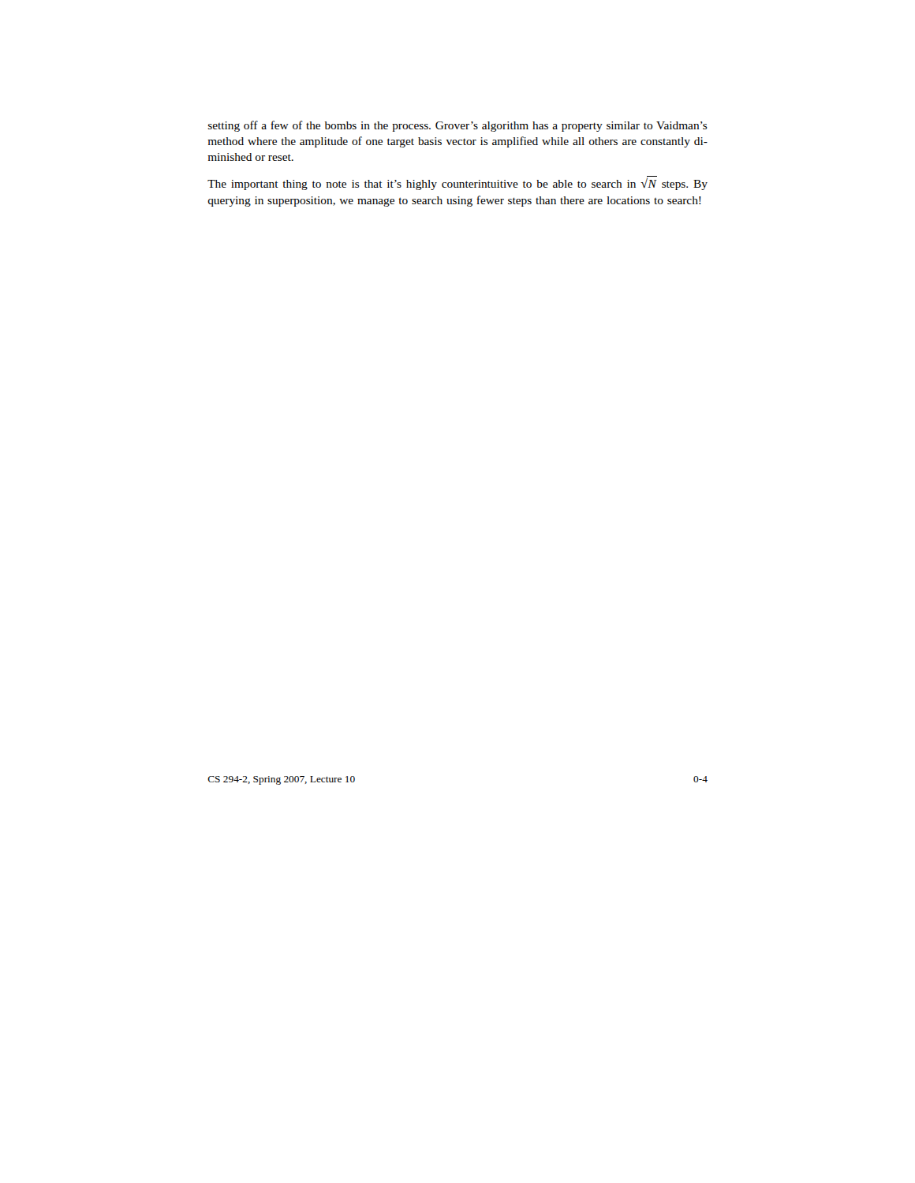setting off a few of the bombs in the process. Grover’s algorithm has a property similar to Vaidman’s method where the amplitude of one target basis vector is amplified while all others are constantly diminished or reset.
The important thing to note is that it’s highly counterintuitive to be able to search in √N steps. By querying in superposition, we manage to search using fewer steps than there are locations to search!
CS 294-2, Spring 2007, Lecture 10
0-4